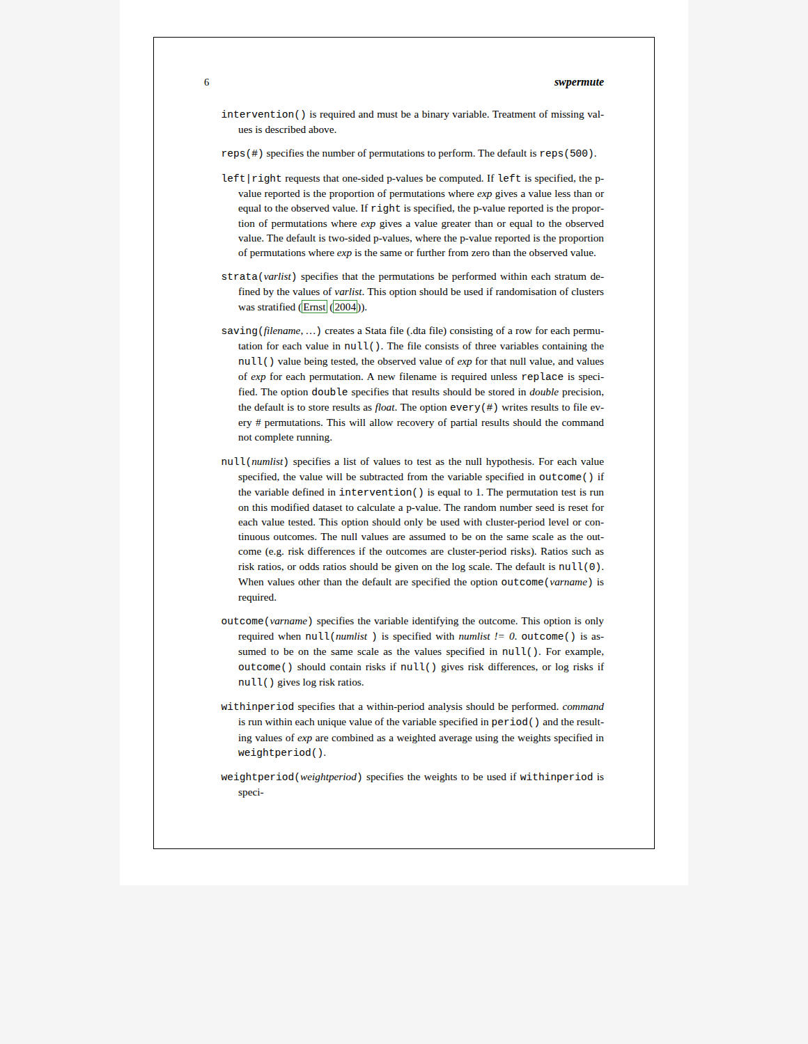6 swpermute
intervention() is required and must be a binary variable. Treatment of missing values is described above.
reps(#) specifies the number of permutations to perform. The default is reps(500).
left|right requests that one-sided p-values be computed. If left is specified, the p-value reported is the proportion of permutations where exp gives a value less than or equal to the observed value. If right is specified, the p-value reported is the proportion of permutations where exp gives a value greater than or equal to the observed value. The default is two-sided p-values, where the p-value reported is the proportion of permutations where exp is the same or further from zero than the observed value.
strata(varlist) specifies that the permutations be performed within each stratum defined by the values of varlist. This option should be used if randomisation of clusters was stratified (Ernst (2004)).
saving(filename, …) creates a Stata file (.dta file) consisting of a row for each permutation for each value in null(). The file consists of three variables containing the null() value being tested, the observed value of exp for that null value, and values of exp for each permutation. A new filename is required unless replace is specified. The option double specifies that results should be stored in double precision, the default is to store results as float. The option every(#) writes results to file every # permutations. This will allow recovery of partial results should the command not complete running.
null(numlist) specifies a list of values to test as the null hypothesis. For each value specified, the value will be subtracted from the variable specified in outcome() if the variable defined in intervention() is equal to 1. The permutation test is run on this modified dataset to calculate a p-value. The random number seed is reset for each value tested. This option should only be used with cluster-period level or continuous outcomes. The null values are assumed to be on the same scale as the outcome (e.g. risk differences if the outcomes are cluster-period risks). Ratios such as risk ratios, or odds ratios should be given on the log scale. The default is null(0). When values other than the default are specified the option outcome(varname) is required.
outcome(varname) specifies the variable identifying the outcome. This option is only required when null(numlist ) is specified with numlist != 0. outcome() is assumed to be on the same scale as the values specified in null(). For example, outcome() should contain risks if null() gives risk differences, or log risks if null() gives log risk ratios.
withinperiod specifies that a within-period analysis should be performed. command is run within each unique value of the variable specified in period() and the resulting values of exp are combined as a weighted average using the weights specified in weightperiod().
weightperiod(weightperiod) specifies the weights to be used if withinperiod is speci-